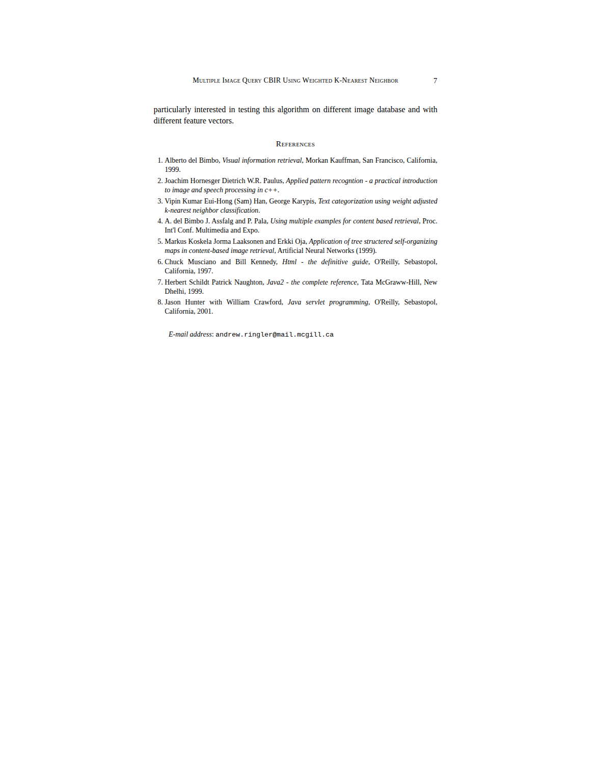Multiple Image Query CBIR Using Weighted K-Nearest Neighbor 7
particularly interested in testing this algorithm on different image database and with different feature vectors.
References
Alberto del Bimbo, Visual information retrieval, Morkan Kauffman, San Francisco, California, 1999.
Joachim Hornesger Dietrich W.R. Paulus, Applied pattern recogntion - a practical introduction to image and speech processing in c++.
Vipin Kumar Eui-Hong (Sam) Han, George Karypis, Text categorization using weight adjusted k-nearest neighbor classification.
A. del Bimbo J. Assfalg and P. Pala, Using multiple examples for content based retrieval, Proc. Int'l Conf. Multimedia and Expo.
Markus Koskela Jorma Laaksonen and Erkki Oja, Application of tree structered self-organizing maps in content-based image retrieval, Artificial Neural Networks (1999).
Chuck Musciano and Bill Kennedy, Html - the definitive guide, O'Reilly, Sebastopol, California, 1997.
Herbert Schildt Patrick Naughton, Java2 - the complete reference, Tata McGraww-Hill, New Dhelhi, 1999.
Jason Hunter with William Crawford, Java servlet programming, O'Reilly, Sebastopol, California, 2001.
E-mail address: andrew.ringler@mail.mcgill.ca